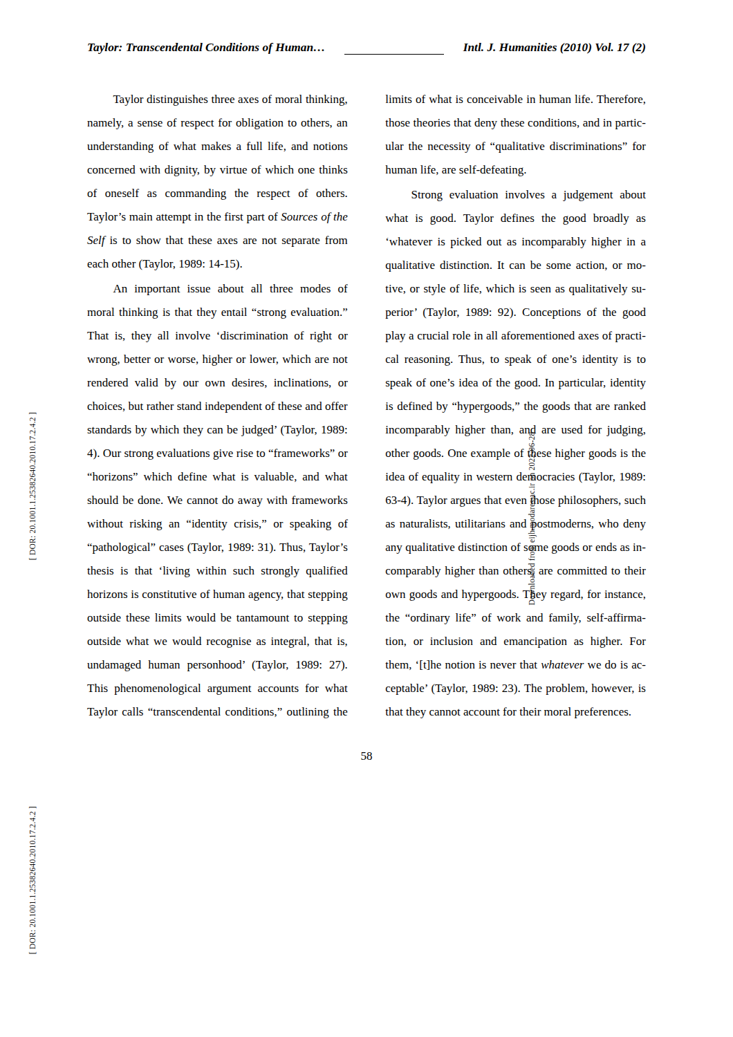Taylor: Transcendental Conditions of Human… Intl. J. Humanities (2010) Vol. 17 (2)
Taylor distinguishes three axes of moral thinking, namely, a sense of respect for obligation to others, an understanding of what makes a full life, and notions concerned with dignity, by virtue of which one thinks of oneself as commanding the respect of others. Taylor’s main attempt in the first part of Sources of the Self is to show that these axes are not separate from each other (Taylor, 1989: 14-15).
An important issue about all three modes of moral thinking is that they entail “strong evaluation.” That is, they all involve ‘discrimination of right or wrong, better or worse, higher or lower, which are not rendered valid by our own desires, inclinations, or choices, but rather stand independent of these and offer standards by which they can be judged’ (Taylor, 1989: 4). Our strong evaluations give rise to “frameworks” or “horizons” which define what is valuable, and what should be done. We cannot do away with frameworks without risking an “identity crisis,” or speaking of “pathological” cases (Taylor, 1989: 31). Thus, Taylor’s thesis is that ‘living within such strongly qualified horizons is constitutive of human agency, that stepping outside these limits would be tantamount to stepping outside what we would recognise as integral, that is, undamaged human personhood’ (Taylor, 1989: 27). This phenomenological argument accounts for what Taylor calls “transcendental conditions,” outlining the limits of what is conceivable in human life. Therefore, those theories that deny these conditions, and in particular the necessity of “qualitative discriminations” for human life, are self-defeating.
Strong evaluation involves a judgement about what is good. Taylor defines the good broadly as ‘whatever is picked out as incomparably higher in a qualitative distinction. It can be some action, or motive, or style of life, which is seen as qualitatively superior’ (Taylor, 1989: 92). Conceptions of the good play a crucial role in all aforementioned axes of practical reasoning. Thus, to speak of one’s identity is to speak of one’s idea of the good. In particular, identity is defined by “hypergoods,” the goods that are ranked incomparably higher than, and are used for judging, other goods. One example of these higher goods is the idea of equality in western democracies (Taylor, 1989: 63-4). Taylor argues that even those philosophers, such as naturalists, utilitarians and postmoderns, who deny any qualitative distinction of some goods or ends as incomparably higher than others, are committed to their own goods and hypergoods. They regard, for instance, the “ordinary life” of work and family, self-affirmation, or inclusion and emancipation as higher. For them, ‘[t]he notion is never that whatever we do is acceptable’ (Taylor, 1989: 23). The problem, however, is that they cannot account for their moral preferences.
58
Downloaded from eijh.modares.ac.ir on 2022-06-28
[ DOR: 20.1001.1.25382640.2010.17.2.4.2 ]
[ DOR: 20.1001.1.25382640.2010.17.2.4.2 ]